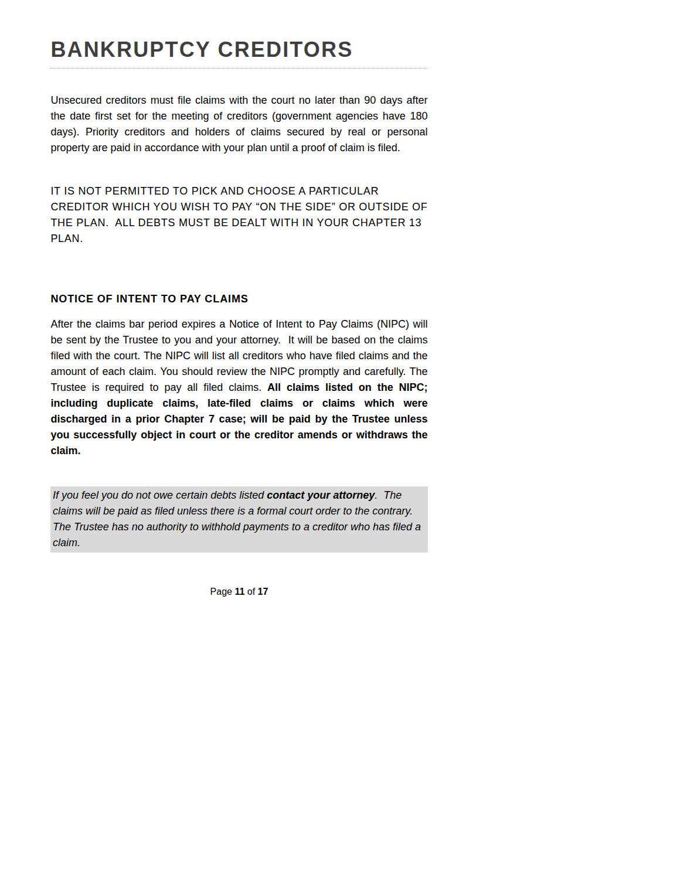BANKRUPTCY CREDITORS
Unsecured creditors must file claims with the court no later than 90 days after the date first set for the meeting of creditors (government agencies have 180 days). Priority creditors and holders of claims secured by real or personal property are paid in accordance with your plan until a proof of claim is filed.
IT IS NOT PERMITTED TO PICK AND CHOOSE A PARTICULAR CREDITOR WHICH YOU WISH TO PAY “ON THE SIDE” OR OUTSIDE OF THE PLAN. ALL DEBTS MUST BE DEALT WITH IN YOUR CHAPTER 13 PLAN.
NOTICE OF INTENT TO PAY CLAIMS
After the claims bar period expires a Notice of Intent to Pay Claims (NIPC) will be sent by the Trustee to you and your attorney. It will be based on the claims filed with the court. The NIPC will list all creditors who have filed claims and the amount of each claim. You should review the NIPC promptly and carefully. The Trustee is required to pay all filed claims. All claims listed on the NIPC; including duplicate claims, late-filed claims or claims which were discharged in a prior Chapter 7 case; will be paid by the Trustee unless you successfully object in court or the creditor amends or withdraws the claim.
If you feel you do not owe certain debts listed contact your attorney. The claims will be paid as filed unless there is a formal court order to the contrary. The Trustee has no authority to withhold payments to a creditor who has filed a claim.
Page 11 of 17